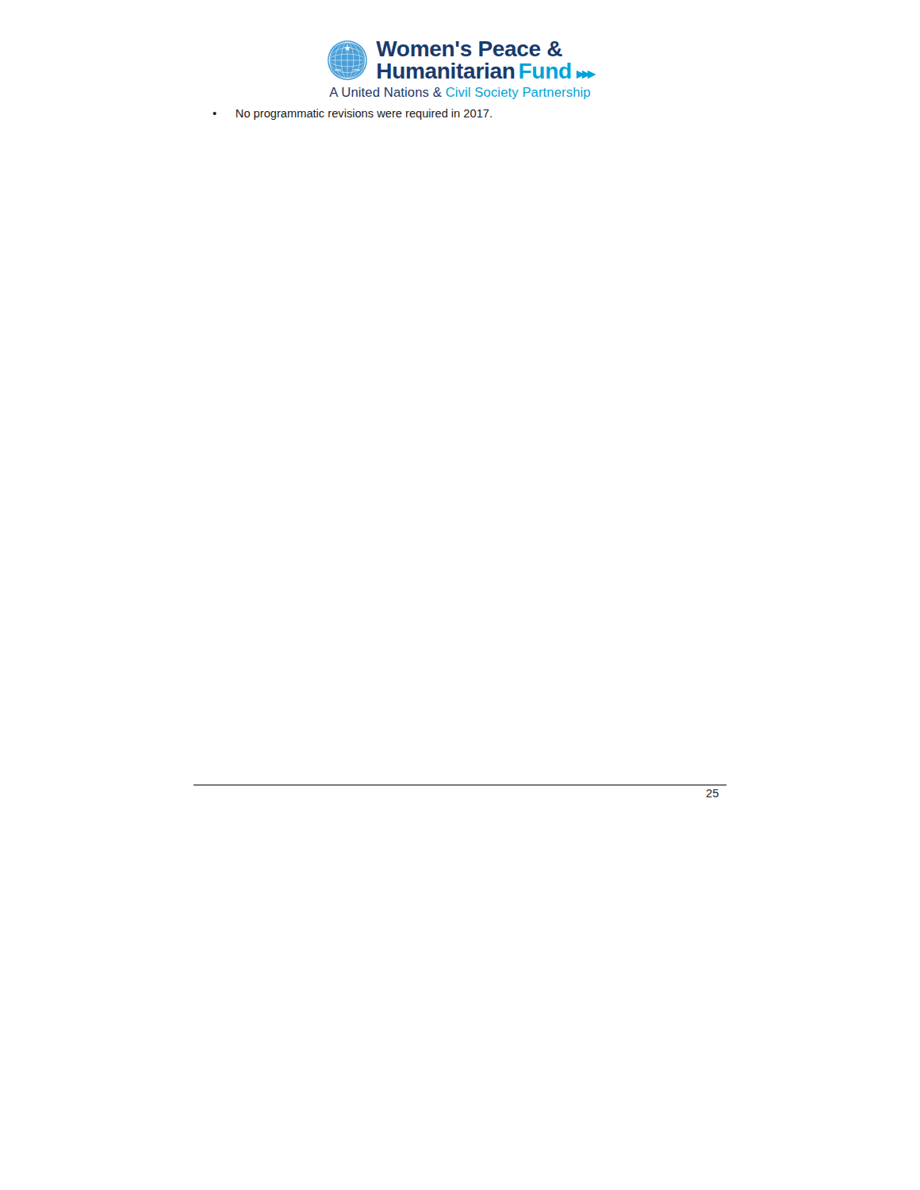Women's Peace &
Humanitarian Fund ▸▸▸
A United Nations & Civil Society Partnership
• No programmatic revisions were required in 2017.
25